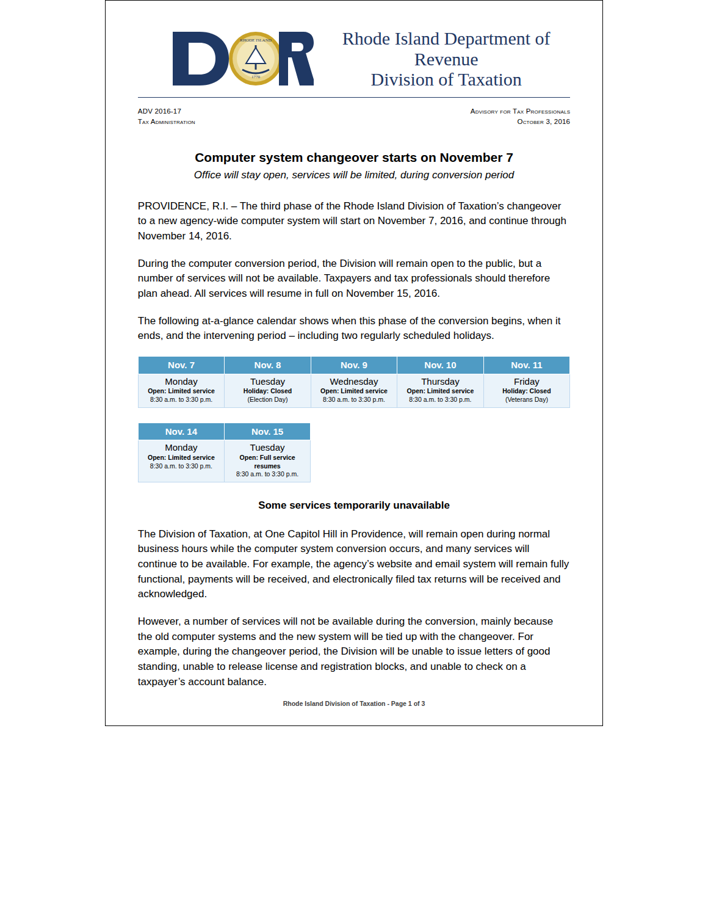RHODE ISLAND 1770
Rhode Island Department of Revenue
Division of Taxation
ADV 2016-17
Tax Administration
Advisory for Tax Professionals
October 3, 2016
Computer system changeover starts on November 7
Office will stay open, services will be limited, during conversion period
PROVIDENCE, R.I. – The third phase of the Rhode Island Division of Taxation’s changeover to a new agency-wide computer system will start on November 7, 2016, and continue through November 14, 2016.
During the computer conversion period, the Division will remain open to the public, but a number of services will not be available. Taxpayers and tax professionals should therefore plan ahead. All services will resume in full on November 15, 2016.
The following at-a-glance calendar shows when this phase of the conversion begins, when it ends, and the intervening period – including two regularly scheduled holidays.
| Nov. 7 | Nov. 8 | Nov. 9 | Nov. 10 | Nov. 11 |
| --- | --- | --- | --- | --- |
| Monday Open: Limited service 8:30 a.m. to 3:30 p.m. | Tuesday Holiday: Closed (Election Day) | Wednesday Open: Limited service 8:30 a.m. to 3:30 p.m. | Thursday Open: Limited service 8:30 a.m. to 3:30 p.m. | Friday Holiday: Closed (Veterans Day) |
| Nov. 14 | Nov. 15 |
| --- | --- |
| Monday Open: Limited service 8:30 a.m. to 3:30 p.m. | Tuesday Open: Full service resumes 8:30 a.m. to 3:30 p.m. |
Some services temporarily unavailable
The Division of Taxation, at One Capitol Hill in Providence, will remain open during normal business hours while the computer system conversion occurs, and many services will continue to be available. For example, the agency’s website and email system will remain fully functional, payments will be received, and electronically filed tax returns will be received and acknowledged.
However, a number of services will not be available during the conversion, mainly because the old computer systems and the new system will be tied up with the changeover. For example, during the changeover period, the Division will be unable to issue letters of good standing, unable to release license and registration blocks, and unable to check on a taxpayer’s account balance.
Rhode Island Division of Taxation - Page 1 of 3